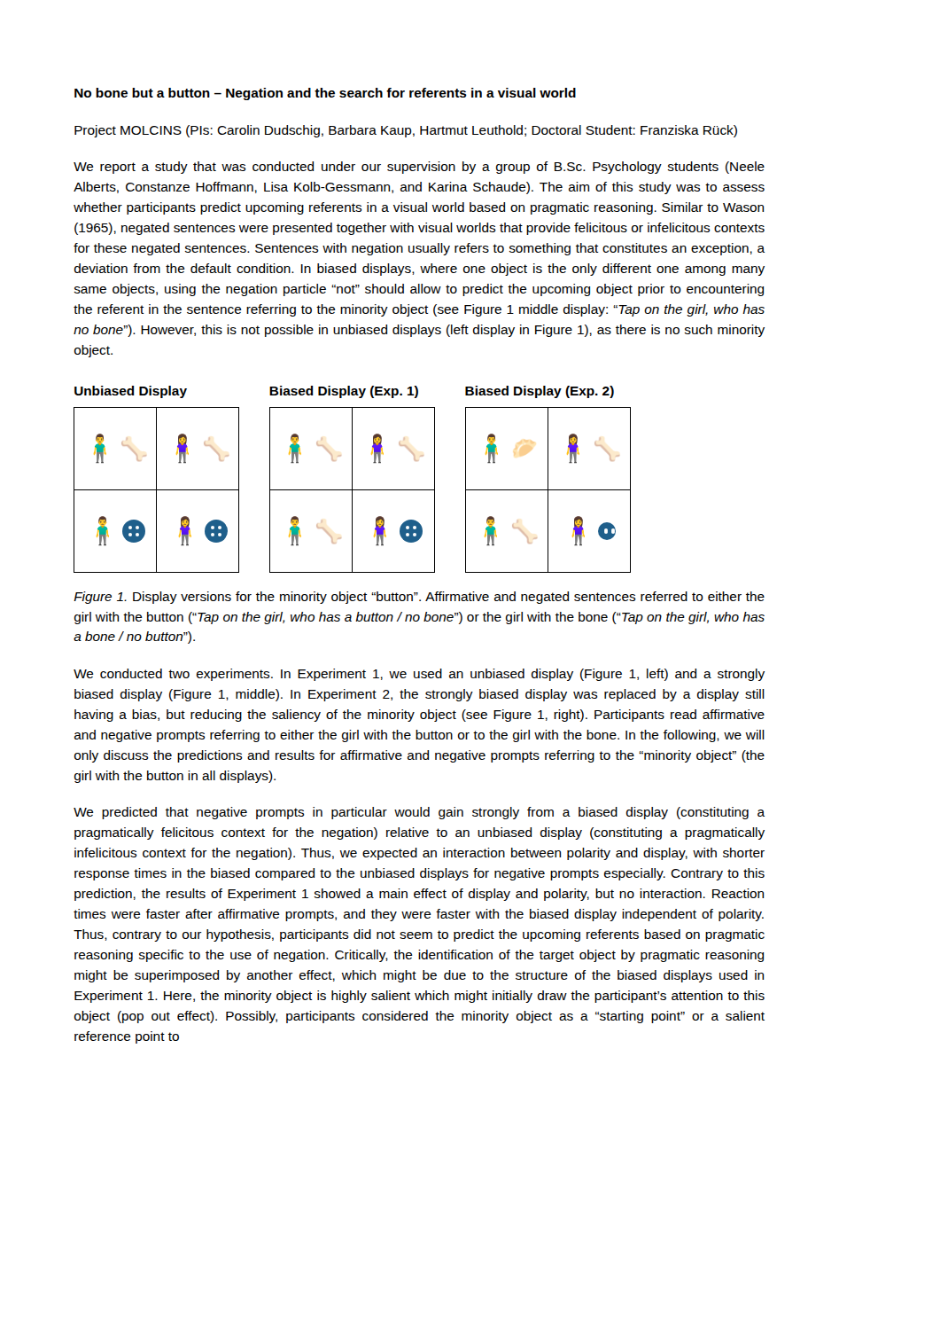No bone but a button – Negation and the search for referents in a visual world
Project MOLCINS (PIs: Carolin Dudschig, Barbara Kaup, Hartmut Leuthold; Doctoral Student: Franziska Rück)
We report a study that was conducted under our supervision by a group of B.Sc. Psychology students (Neele Alberts, Constanze Hoffmann, Lisa Kolb-Gessmann, and Karina Schaude). The aim of this study was to assess whether participants predict upcoming referents in a visual world based on pragmatic reasoning. Similar to Wason (1965), negated sentences were presented together with visual worlds that provide felicitous or infelicitous contexts for these negated sentences. Sentences with negation usually refers to something that constitutes an exception, a deviation from the default condition. In biased displays, where one object is the only different one among many same objects, using the negation particle “not” should allow to predict the upcoming object prior to encountering the referent in the sentence referring to the minority object (see Figure 1 middle display: “Tap on the girl, who has no bone”). However, this is not possible in unbiased displays (left display in Figure 1), as there is no such minority object.
Unbiased Display
| 🧍‍♂️ 🦴 | 🧍‍♀️ 🦴 |
| 🧍‍♂️ | 🧍‍♀️ |
Biased Display (Exp. 1)
| 🧍‍♂️ 🦴 | 🧍‍♀️ 🦴 |
| 🧍‍♂️ 🦴 | 🧍‍♀️ |
Biased Display (Exp. 2)
| 🧍‍♂️ 🥟 | 🧍‍♀️ 🦴 |
| 🧍‍♂️ 🦴 | 🧍‍♀️ |
Figure 1. Display versions for the minority object “button”. Affirmative and negated sentences referred to either the girl with the button (“Tap on the girl, who has a button / no bone”) or the girl with the bone (“Tap on the girl, who has a bone / no button”).
We conducted two experiments. In Experiment 1, we used an unbiased display (Figure 1, left) and a strongly biased display (Figure 1, middle). In Experiment 2, the strongly biased display was replaced by a display still having a bias, but reducing the saliency of the minority object (see Figure 1, right). Participants read affirmative and negative prompts referring to either the girl with the button or to the girl with the bone. In the following, we will only discuss the predictions and results for affirmative and negative prompts referring to the “minority object” (the girl with the button in all displays).
We predicted that negative prompts in particular would gain strongly from a biased display (constituting a pragmatically felicitous context for the negation) relative to an unbiased display (constituting a pragmatically infelicitous context for the negation). Thus, we expected an interaction between polarity and display, with shorter response times in the biased compared to the unbiased displays for negative prompts especially. Contrary to this prediction, the results of Experiment 1 showed a main effect of display and polarity, but no interaction. Reaction times were faster after affirmative prompts, and they were faster with the biased display independent of polarity. Thus, contrary to our hypothesis, participants did not seem to predict the upcoming referents based on pragmatic reasoning specific to the use of negation. Critically, the identification of the target object by pragmatic reasoning might be superimposed by another effect, which might be due to the structure of the biased displays used in Experiment 1. Here, the minority object is highly salient which might initially draw the participant’s attention to this object (pop out effect). Possibly, participants considered the minority object as a “starting point” or a salient reference point to